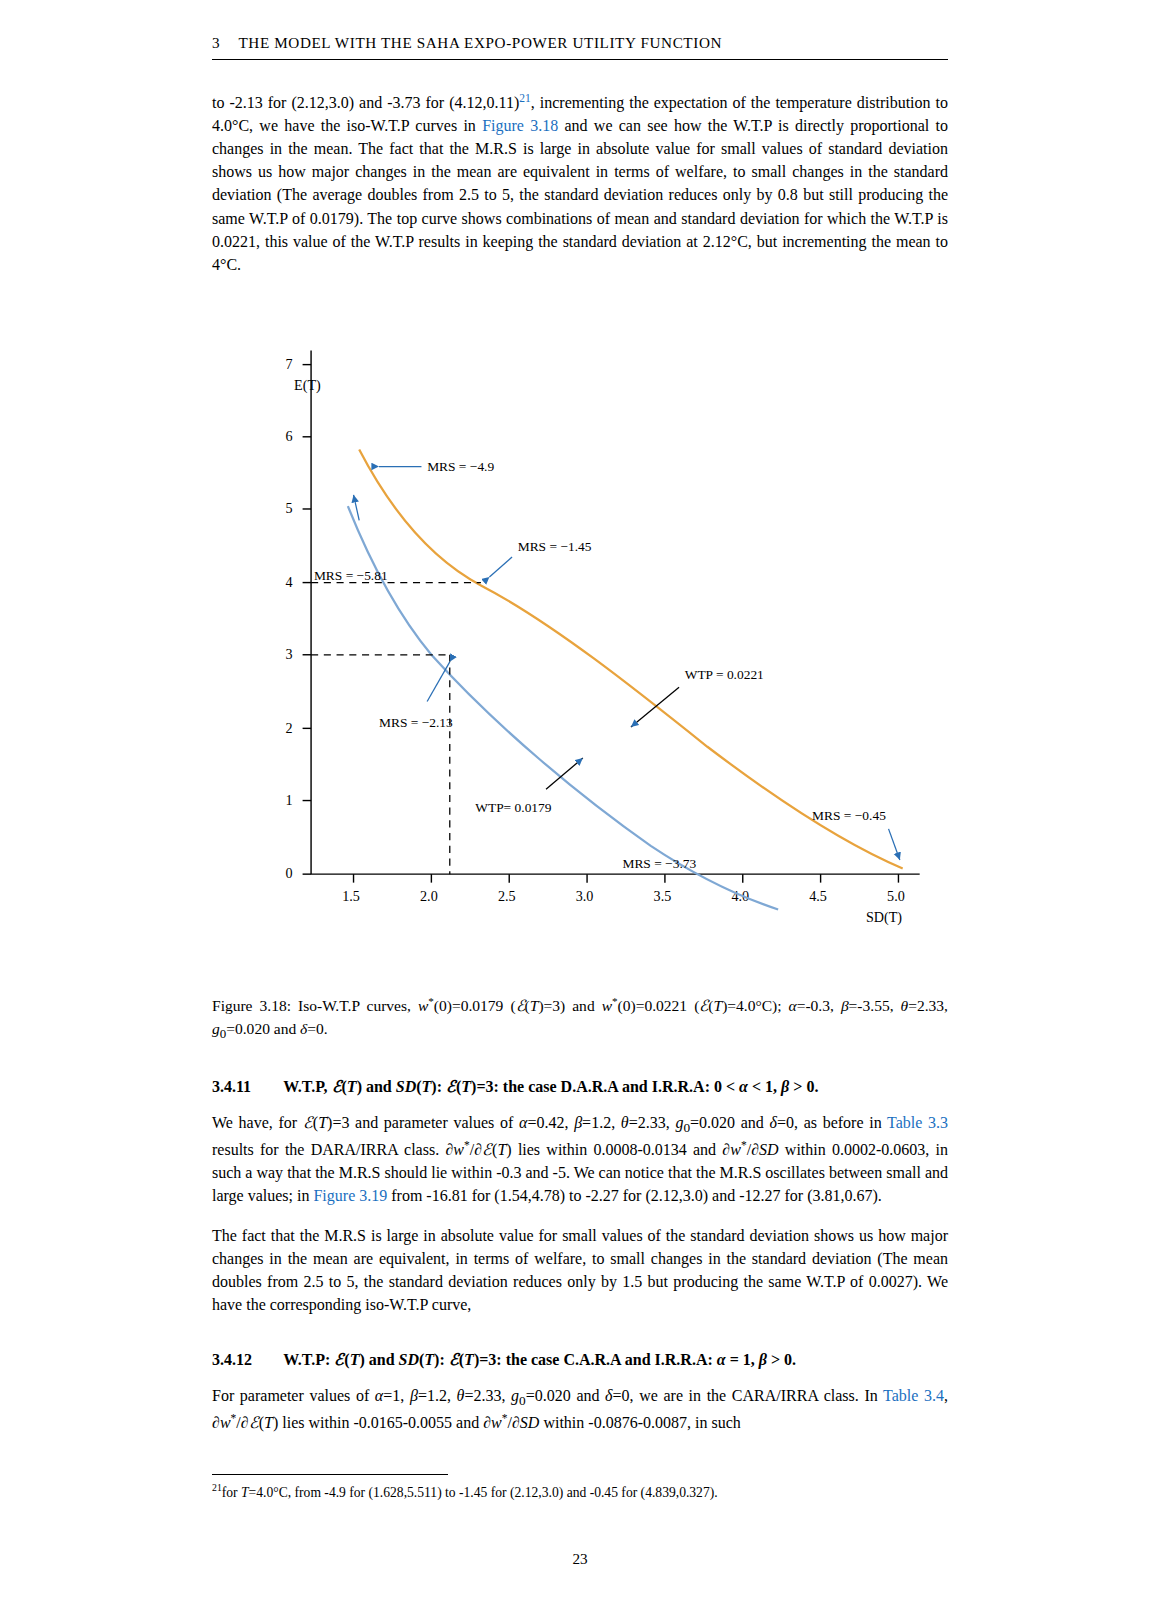3 THE MODEL WITH THE SAHA EXPO-POWER UTILITY FUNCTION
to -2.13 for (2.12,3.0) and -3.73 for (4.12,0.11)21, incrementing the expectation of the temperature distribution to 4.0°C, we have the iso-W.T.P curves in Figure 3.18 and we can see how the W.T.P is directly proportional to changes in the mean. The fact that the M.R.S is large in absolute value for small values of standard deviation shows us how major changes in the mean are equivalent in terms of welfare, to small changes in the standard deviation (The average doubles from 2.5 to 5, the standard deviation reduces only by 0.8 but still producing the same W.T.P of 0.0179). The top curve shows combinations of mean and standard deviation for which the W.T.P is 0.0221, this value of the W.T.P results in keeping the standard deviation at 2.12°C, but incrementing the mean to 4°C.
7 6 5 4 3 2 1 0 E(T) 1.5 2.0 2.5 3.0 3.5 4.0 4.5 5.0 SD(T) MRS = −4.9 MRS = −5.81 MRS = −1.45 MRS = −2.13 WTP = 0.0221 WTP= 0.0179 MRS = −0.45 MRS = −3.73
Figure 3.18: Iso-W.T.P curves, w*(0)=0.0179 (ℰ(T)=3) and w*(0)=0.0221 (ℰ(T)=4.0°C); α=-0.3, β=-3.55, θ=2.33, g0=0.020 and δ=0.
3.4.11 W.T.P, ℰ(T) and SD(T): ℰ(T)=3: the case D.A.R.A and I.R.R.A: 0 < α < 1, β > 0.
We have, for ℰ(T)=3 and parameter values of α=0.42, β=1.2, θ=2.33, g0=0.020 and δ=0, as before in Table 3.3 results for the DARA/IRRA class. ∂w*/∂ℰ(T) lies within 0.0008-0.0134 and ∂w*/∂SD within 0.0002-0.0603, in such a way that the M.R.S should lie within -0.3 and -5. We can notice that the M.R.S oscillates between small and large values; in Figure 3.19 from -16.81 for (1.54,4.78) to -2.27 for (2.12,3.0) and -12.27 for (3.81,0.67).
The fact that the M.R.S is large in absolute value for small values of the standard deviation shows us how major changes in the mean are equivalent, in terms of welfare, to small changes in the standard deviation (The mean doubles from 2.5 to 5, the standard deviation reduces only by 1.5 but producing the same W.T.P of 0.0027). We have the corresponding iso-W.T.P curve,
3.4.12 W.T.P: ℰ(T) and SD(T): ℰ(T)=3: the case C.A.R.A and I.R.R.A: α = 1, β > 0.
For parameter values of α=1, β=1.2, θ=2.33, g0=0.020 and δ=0, we are in the CARA/IRRA class. In Table 3.4, ∂w*/∂ℰ(T) lies within -0.0165-0.0055 and ∂w*/∂SD within -0.0876-0.0087, in such
21for T=4.0°C, from -4.9 for (1.628,5.511) to -1.45 for (2.12,3.0) and -0.45 for (4.839,0.327).
23